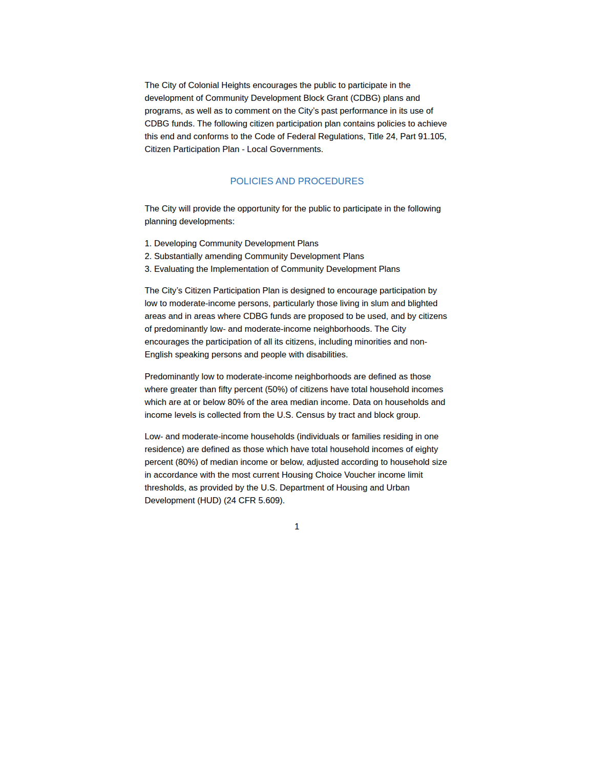The City of Colonial Heights encourages the public to participate in the development of Community Development Block Grant (CDBG) plans and programs, as well as to comment on the City’s past performance in its use of CDBG funds. The following citizen participation plan contains policies to achieve this end and conforms to the Code of Federal Regulations, Title 24, Part 91.105, Citizen Participation Plan - Local Governments.
POLICIES AND PROCEDURES
The City will provide the opportunity for the public to participate in the following planning developments:
1. Developing Community Development Plans
2. Substantially amending Community Development Plans
3. Evaluating the Implementation of Community Development Plans
The City’s Citizen Participation Plan is designed to encourage participation by low to moderate-income persons, particularly those living in slum and blighted areas and in areas where CDBG funds are proposed to be used, and by citizens of predominantly low- and moderate-income neighborhoods. The City encourages the participation of all its citizens, including minorities and non-English speaking persons and people with disabilities.
Predominantly low to moderate-income neighborhoods are defined as those where greater than fifty percent (50%) of citizens have total household incomes which are at or below 80% of the area median income. Data on households and income levels is collected from the U.S. Census by tract and block group.
Low- and moderate-income households (individuals or families residing in one residence) are defined as those which have total household incomes of eighty percent (80%) of median income or below, adjusted according to household size in accordance with the most current Housing Choice Voucher income limit thresholds, as provided by the U.S. Department of Housing and Urban Development (HUD) (24 CFR 5.609).
1